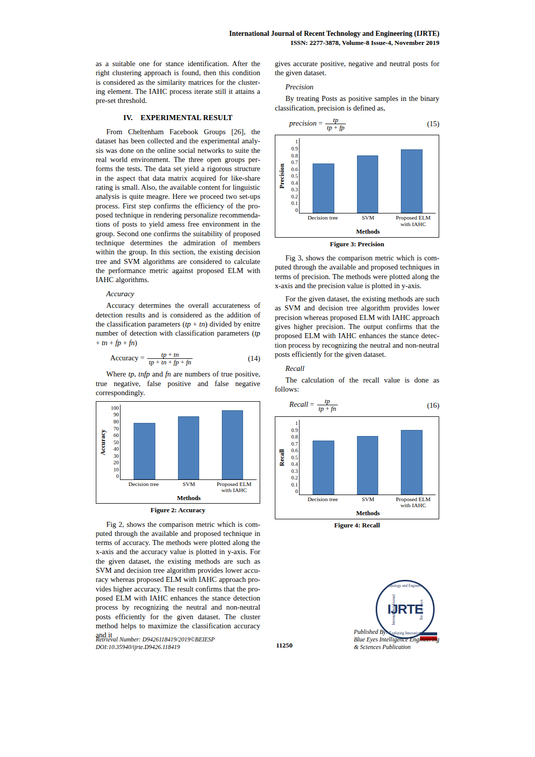International Journal of Recent Technology and Engineering (IJRTE)
ISSN: 2277-3878, Volume-8 Issue-4, November 2019
as a suitable one for stance identification. After the right clustering approach is found, then this condition is considered as the similarity matrices for the clustering element. The IAHC process iterate still it attains a pre-set threshold.
IV. EXPERIMENTAL RESULT
From Cheltenham Facebook Groups [26], the dataset has been collected and the experimental analysis was done on the online social networks to suite the real world environment. The three open groups performs the tests. The data set yield a rigorous structure in the aspect that data matrix acquired for like-share rating is small. Also, the available content for linguistic analysis is quite meagre. Here we proceed two set-ups process. First step confirms the efficiency of the proposed technique in rendering personalize recommendations of posts to yield amess free environment in the group. Second one confirms the suitability of proposed technique determines the admiration of members within the group. In this section, the existing decision tree and SVM algorithms are considered to calculate the performance metric against proposed ELM with IAHC algorithms.
Accuracy
Accuracy determines the overall accurateness of detection results and is considered as the addition of the classification parameters (tp + tn) divided by enitre number of detection with classification parameters (tp + tn + fp + fn)
Accuracy = tp + tn tp + tn + fp + fn
(14)
Where tp, tnfp and fn are numbers of true positive, true negative, false positive and false negative correspondingly.
Accuracy
1009080706050403020100
Decision tree SVM Proposed ELM with IAHC
Methods
Figure 2: Accuracy
Fig 2, shows the comparison metric which is computed through the available and proposed technique in terms of accuracy. The methods were plotted along the x-axis and the accuracy value is plotted in y-axis. For the given dataset, the existing methods are such as SVM and decision tree algorithm provides lower accuracy whereas proposed ELM with IAHC approach provides higher accuracy. The result confirms that the proposed ELM with IAHC enhances the stance detection process by recognizing the neutral and non-neutral posts efficiently for the given dataset. The cluster method helps to maximize the classification accuracy and it
gives accurate positive, negative and neutral posts for the given dataset.
Precision
By treating Posts as positive samples in the binary classification, precision is defined as,
precision = tp tp + fp
(15)
Precision
10.90.80.70.60.50.40.30.20.10
Decision tree SVM Proposed ELM with IAHC
Methods
Figure 3: Precision
Fig 3, shows the comparison metric which is computed through the available and proposed techniques in terms of precision. The methods were plotted along the x-axis and the precision value is plotted in y-axis.
For the given dataset, the existing methods are such as SVM and decision tree algorithm provides lower precision whereas proposed ELM with IAHC approach gives higher precision. The output confirms that the proposed ELM with IAHC enhances the stance detection process by recognizing the neutral and non-neutral posts efficiently for the given dataset.
Recall
The calculation of the recall value is done as follows:
Recall = tp tp + fn
(16)
Recall
10.90.80.70.60.50.40.30.20.10
Decision tree SVM Proposed ELM with IAHC
Methods
Figure 4: Recall
Technology and Engineering Exploring Innovation International Journal www.ijrte.org
IJRTE
Retrieval Number: D9426118419/2019©BEIESP
DOI:10.35940/ijrte.D9426.118419
11250
Published By:
Blue Eyes Intelligence Engineering
& Sciences Publication